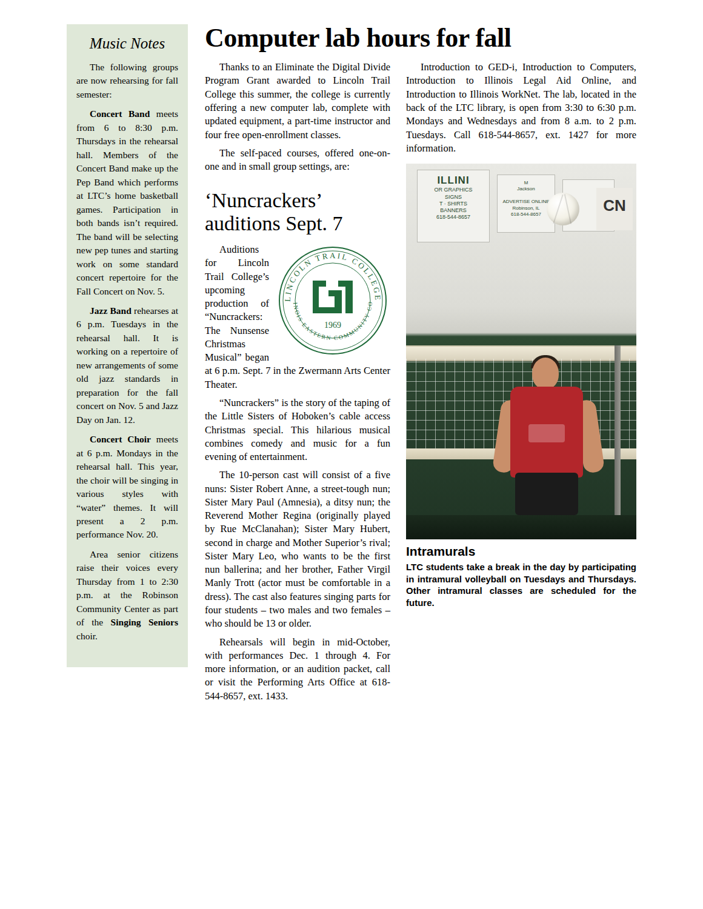Music Notes
The following groups are now rehearsing for fall semester:
Concert Band meets from 6 to 8:30 p.m. Thursdays in the rehearsal hall. Members of the Concert Band make up the Pep Band which performs at LTC’s home basketball games. Participation in both bands isn’t required. The band will be selecting new pep tunes and starting work on some standard concert repertoire for the Fall Concert on Nov. 5.
Jazz Band rehearses at 6 p.m. Tuesdays in the rehearsal hall. It is working on a repertoire of new arrangements of some old jazz standards in preparation for the fall concert on Nov. 5 and Jazz Day on Jan. 12.
Concert Choir meets at 6 p.m. Mondays in the rehearsal hall. This year, the choir will be singing in various styles with “water” themes. It will present a 2 p.m. performance Nov. 20.
Area senior citizens raise their voices every Thursday from 1 to 2:30 p.m. at the Robinson Community Center as part of the Singing Seniors choir.
Computer lab hours for fall
Thanks to an Eliminate the Digital Divide Program Grant awarded to Lincoln Trail College this summer, the college is currently offering a new computer lab, complete with updated equipment, a part-time instructor and four free open-enrollment classes.
The self-paced courses, offered one-on-one and in small group settings, are:
‘Nuncrackers’ auditions Sept. 7
LINCOLN TRAIL COLLEGE AN ILLINOIS EASTERN COMMUNITY COLLEGE 1969
Auditions for Lincoln Trail College’s upcoming production of “Nuncrackers: The Nunsense Christmas Musical” began at 6 p.m. Sept. 7 in the Zwermann Arts Center Theater.
“Nuncrackers” is the story of the taping of the Little Sisters of Hoboken’s cable access Christmas special. This hilarious musical combines comedy and music for a fun evening of entertainment.
The 10-person cast will consist of a five nuns: Sister Robert Anne, a street-tough nun; Sister Mary Paul (Amnesia), a ditsy nun; the Reverend Mother Regina (originally played by Rue McClanahan); Sister Mary Hubert, second in charge and Mother Superior’s rival; Sister Mary Leo, who wants to be the first nun ballerina; and her brother, Father Virgil Manly Trott (actor must be comfortable in a dress). The cast also features singing parts for four students – two males and two females – who should be 13 or older.
Rehearsals will begin in mid-October, with performances Dec. 1 through 4. For more information, or an audition packet, call or visit the Performing Arts Office at 618-544-8657, ext. 1433.
Introduction to GED-i, Introduction to Computers, Introduction to Illinois Legal Aid Online, and Introduction to Illinois WorkNet. The lab, located in the back of the LTC library, is open from 3:30 to 6:30 p.m. Mondays and Wednesdays and from 8 a.m. to 2 p.m. Tuesdays. Call 618-544-8657, ext. 1427 for more information.
ILLINI
OR GRAPHICS
SIGNS
T · SHIRTS
BANNERS
618-544-8657
M
Jackson
ADVERTISE ONLINE
Robinson, IL
618-544-8657
CN
Intramurals
LTC students take a break in the day by participating in intramural volleyball on Tuesdays and Thursdays. Other intramural classes are scheduled for the future.